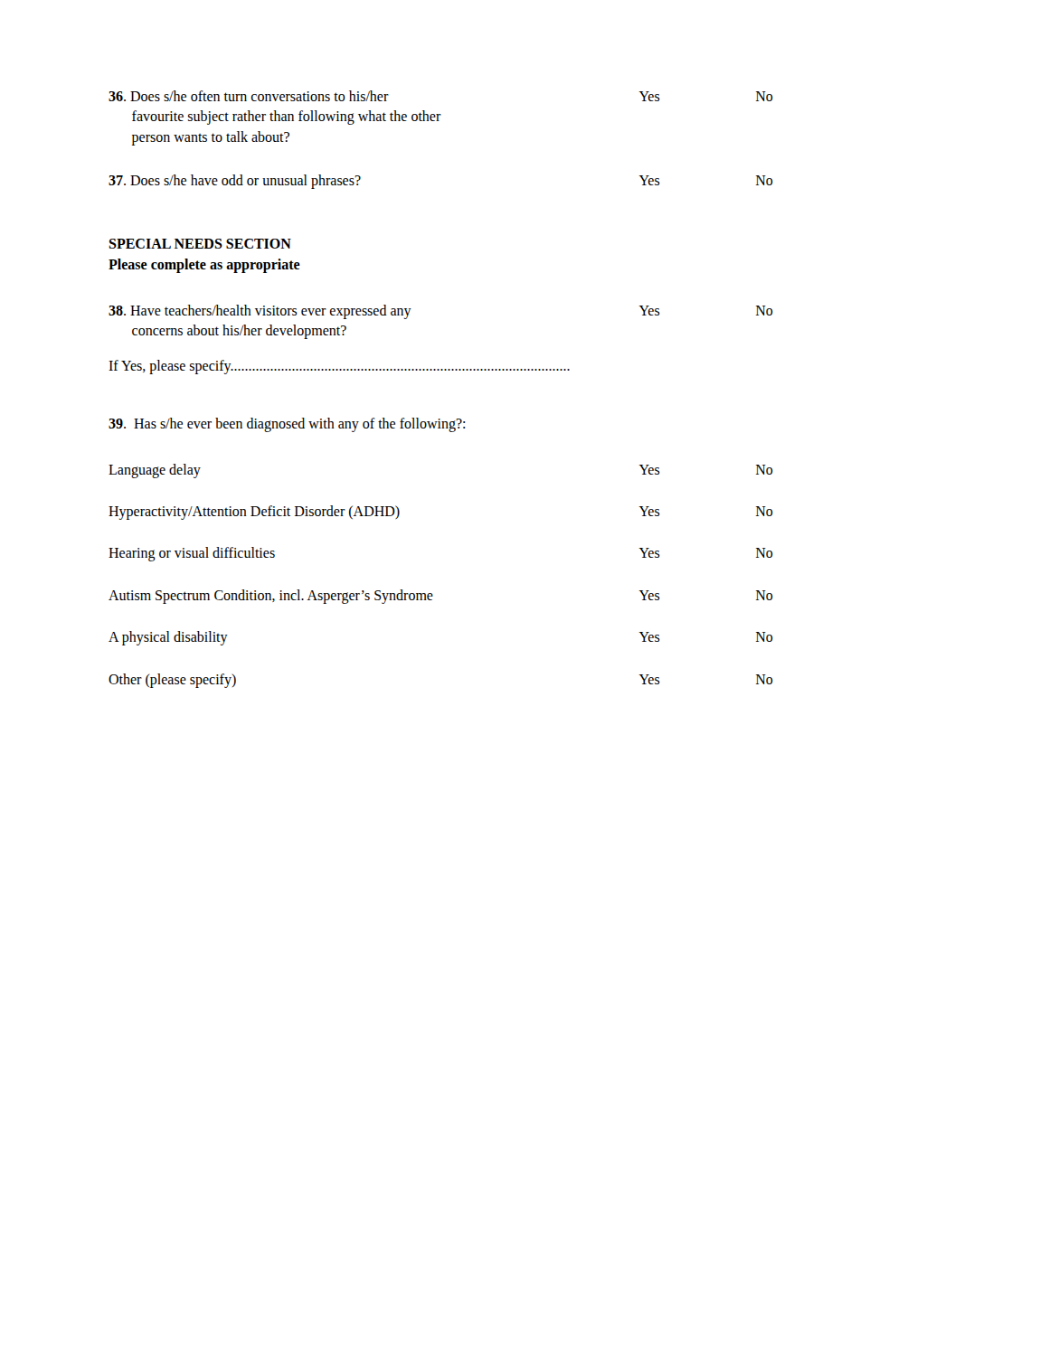36. Does s/he often turn conversations to his/her favourite subject rather than following what the other person wants to talk about?
Yes
No
37. Does s/he have odd or unusual phrases?
Yes
No
SPECIAL NEEDS SECTION
Please complete as appropriate
38. Have teachers/health visitors ever expressed any concerns about his/her development?
Yes
No
If Yes, please specify..............................................................................................
39. Has s/he ever been diagnosed with any of the following?:
Language delay
Yes
No
Hyperactivity/Attention Deficit Disorder (ADHD)
Yes
No
Hearing or visual difficulties
Yes
No
Autism Spectrum Condition, incl. Asperger’s Syndrome
Yes
No
A physical disability
Yes
No
Other (please specify)
Yes
No